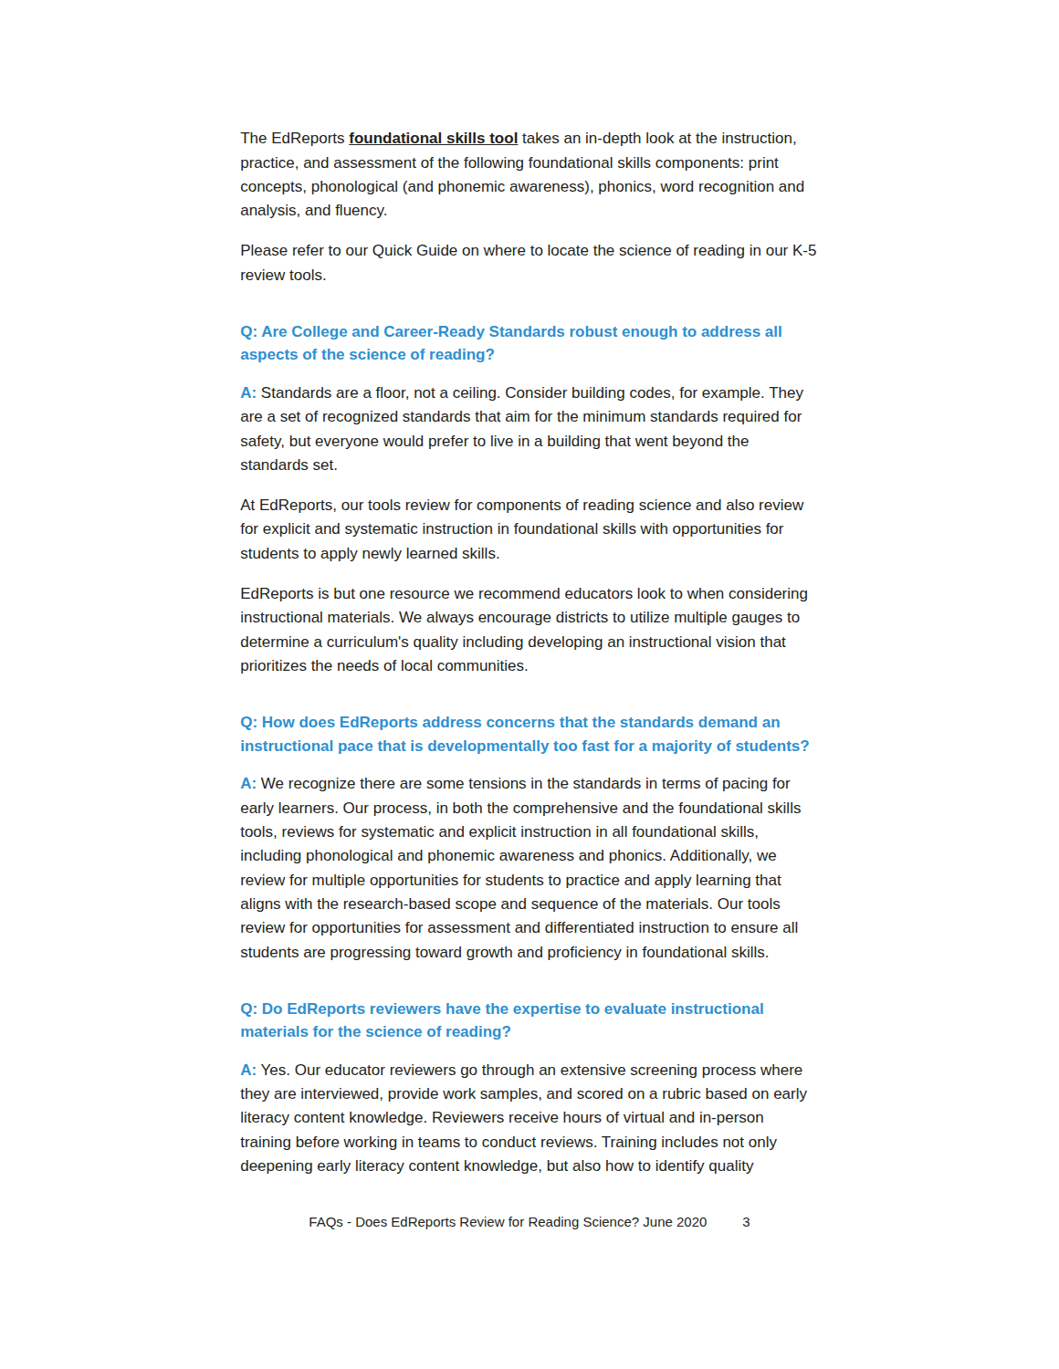The EdReports foundational skills tool takes an in-depth look at the instruction, practice, and assessment of the following foundational skills components: print concepts, phonological (and phonemic awareness), phonics, word recognition and analysis, and fluency.
Please refer to our Quick Guide on where to locate the science of reading in our K-5 review tools.
Q: Are College and Career-Ready Standards robust enough to address all aspects of the science of reading?
A: Standards are a floor, not a ceiling. Consider building codes, for example. They are a set of recognized standards that aim for the minimum standards required for safety, but everyone would prefer to live in a building that went beyond the standards set.
At EdReports, our tools review for components of reading science and also review for explicit and systematic instruction in foundational skills with opportunities for students to apply newly learned skills.
EdReports is but one resource we recommend educators look to when considering instructional materials. We always encourage districts to utilize multiple gauges to determine a curriculum's quality including developing an instructional vision that prioritizes the needs of local communities.
Q: How does EdReports address concerns that the standards demand an instructional pace that is developmentally too fast for a majority of students?
A: We recognize there are some tensions in the standards in terms of pacing for early learners. Our process, in both the comprehensive and the foundational skills tools, reviews for systematic and explicit instruction in all foundational skills, including phonological and phonemic awareness and phonics. Additionally, we review for multiple opportunities for students to practice and apply learning that aligns with the research-based scope and sequence of the materials. Our tools review for opportunities for assessment and differentiated instruction to ensure all students are progressing toward growth and proficiency in foundational skills.
Q: Do EdReports reviewers have the expertise to evaluate instructional materials for the science of reading?
A: Yes. Our educator reviewers go through an extensive screening process where they are interviewed, provide work samples, and scored on a rubric based on early literacy content knowledge. Reviewers receive hours of virtual and in-person training before working in teams to conduct reviews. Training includes not only deepening early literacy content knowledge, but also how to identify quality
FAQs - Does EdReports Review for Reading Science? June 2020 3